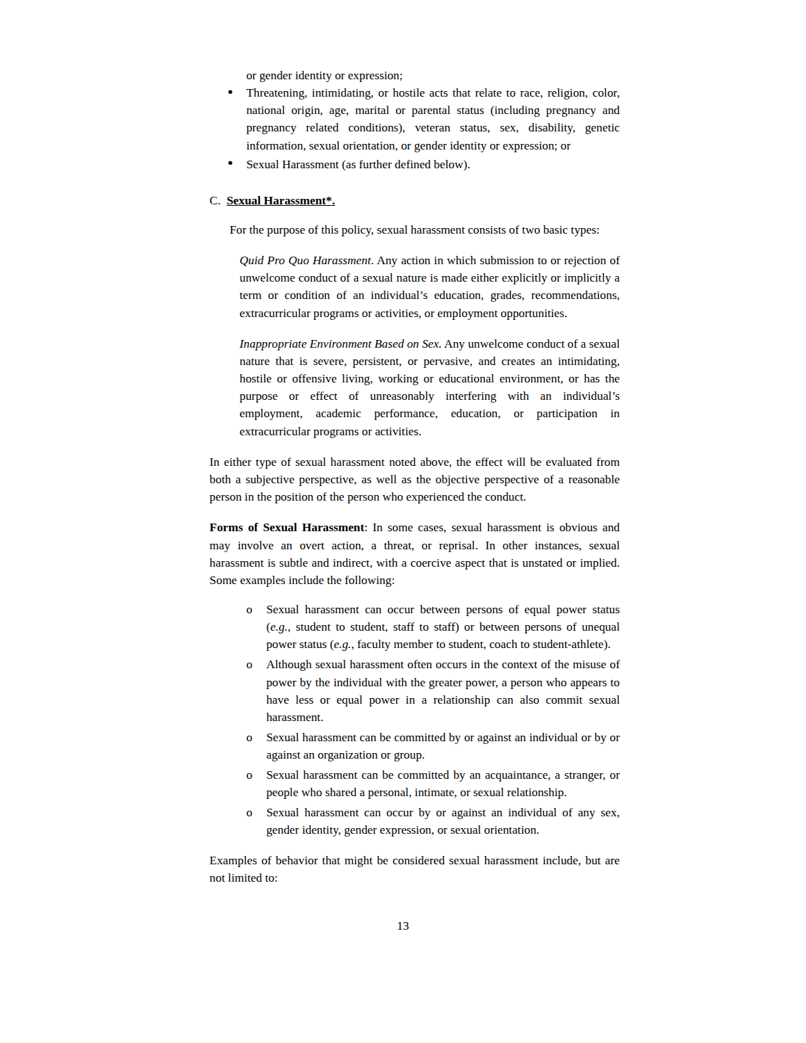or gender identity or expression;
Threatening, intimidating, or hostile acts that relate to race, religion, color, national origin, age, marital or parental status (including pregnancy and pregnancy related conditions), veteran status, sex, disability, genetic information, sexual orientation, or gender identity or expression; or
Sexual Harassment (as further defined below).
C. Sexual Harassment*.
For the purpose of this policy, sexual harassment consists of two basic types:
Quid Pro Quo Harassment. Any action in which submission to or rejection of unwelcome conduct of a sexual nature is made either explicitly or implicitly a term or condition of an individual’s education, grades, recommendations, extracurricular programs or activities, or employment opportunities.
Inappropriate Environment Based on Sex. Any unwelcome conduct of a sexual nature that is severe, persistent, or pervasive, and creates an intimidating, hostile or offensive living, working or educational environment, or has the purpose or effect of unreasonably interfering with an individual’s employment, academic performance, education, or participation in extracurricular programs or activities.
In either type of sexual harassment noted above, the effect will be evaluated from both a subjective perspective, as well as the objective perspective of a reasonable person in the position of the person who experienced the conduct.
Forms of Sexual Harassment: In some cases, sexual harassment is obvious and may involve an overt action, a threat, or reprisal. In other instances, sexual harassment is subtle and indirect, with a coercive aspect that is unstated or implied. Some examples include the following:
Sexual harassment can occur between persons of equal power status (e.g., student to student, staff to staff) or between persons of unequal power status (e.g., faculty member to student, coach to student-athlete).
Although sexual harassment often occurs in the context of the misuse of power by the individual with the greater power, a person who appears to have less or equal power in a relationship can also commit sexual harassment.
Sexual harassment can be committed by or against an individual or by or against an organization or group.
Sexual harassment can be committed by an acquaintance, a stranger, or people who shared a personal, intimate, or sexual relationship.
Sexual harassment can occur by or against an individual of any sex, gender identity, gender expression, or sexual orientation.
Examples of behavior that might be considered sexual harassment include, but are not limited to:
13